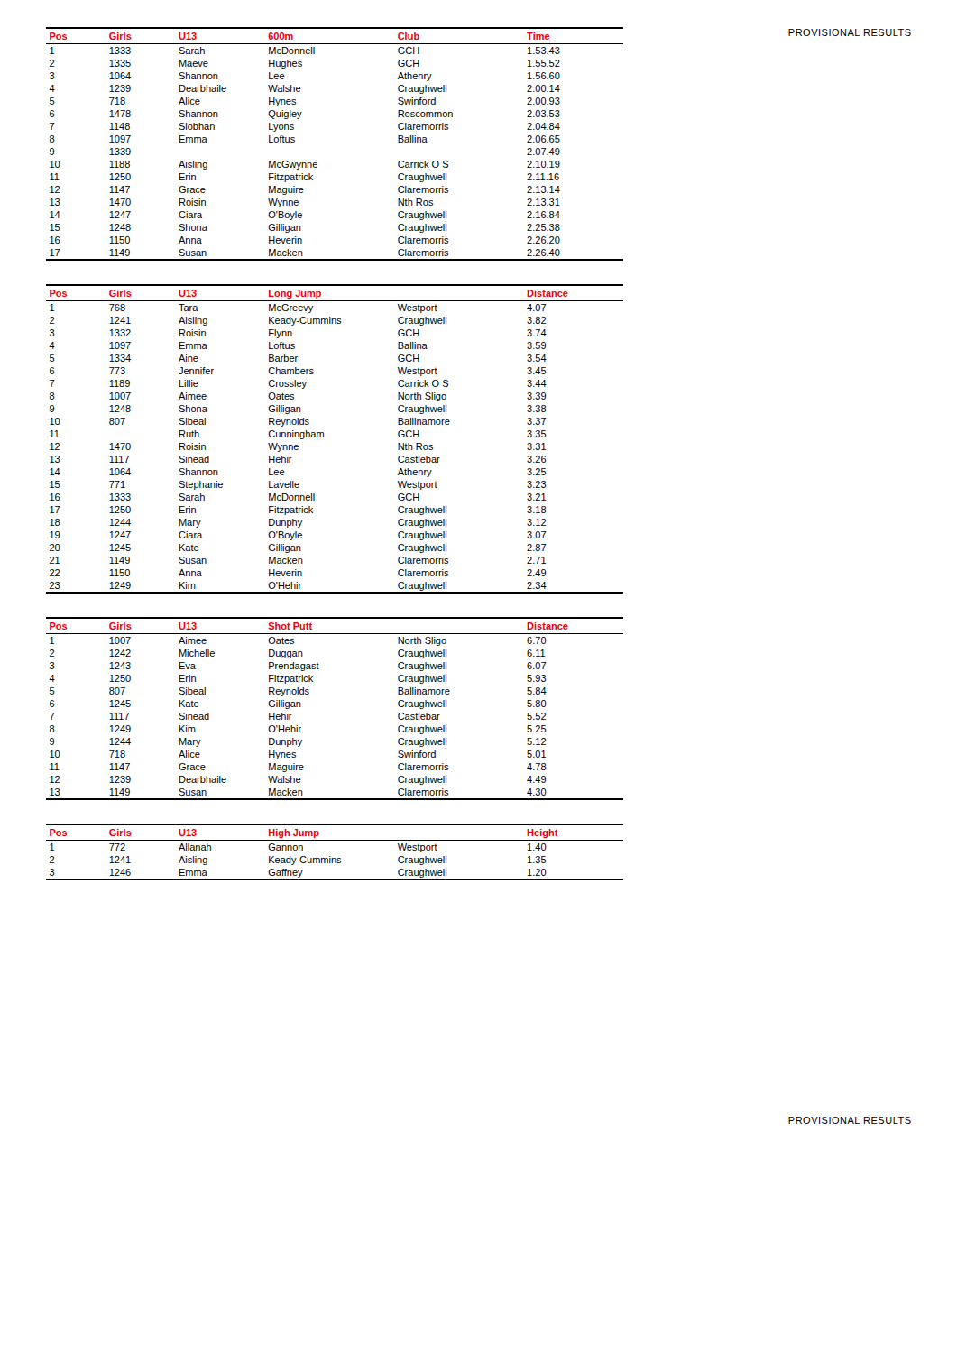PROVISIONAL RESULTS
| Pos | Girls | U13 | 600m | Club | Time |
| --- | --- | --- | --- | --- | --- |
| 1 | 1333 | Sarah | McDonnell | GCH | 1.53.43 |
| 2 | 1335 | Maeve | Hughes | GCH | 1.55.52 |
| 3 | 1064 | Shannon | Lee | Athenry | 1.56.60 |
| 4 | 1239 | Dearbhaile | Walshe | Craughwell | 2.00.14 |
| 5 | 718 | Alice | Hynes | Swinford | 2.00.93 |
| 6 | 1478 | Shannon | Quigley | Roscommon | 2.03.53 |
| 7 | 1148 | Siobhan | Lyons | Claremorris | 2.04.84 |
| 8 | 1097 | Emma | Loftus | Ballina | 2.06.65 |
| 9 | 1339 | | | | 2.07.49 |
| 10 | 1188 | Aisling | McGwynne | Carrick O S | 2.10.19 |
| 11 | 1250 | Erin | Fitzpatrick | Craughwell | 2.11.16 |
| 12 | 1147 | Grace | Maguire | Claremorris | 2.13.14 |
| 13 | 1470 | Roisin | Wynne | Nth Ros | 2.13.31 |
| 14 | 1247 | Ciara | O'Boyle | Craughwell | 2.16.84 |
| 15 | 1248 | Shona | Gilligan | Craughwell | 2.25.38 |
| 16 | 1150 | Anna | Heverin | Claremorris | 2.26.20 |
| 17 | 1149 | Susan | Macken | Claremorris | 2.26.40 |
| Pos | Girls | U13 | Long Jump | | Distance |
| --- | --- | --- | --- | --- | --- |
| 1 | 768 | Tara | McGreevy | Westport | 4.07 |
| 2 | 1241 | Aisling | Keady-Cummins | Craughwell | 3.82 |
| 3 | 1332 | Roisin | Flynn | GCH | 3.74 |
| 4 | 1097 | Emma | Loftus | Ballina | 3.59 |
| 5 | 1334 | Aine | Barber | GCH | 3.54 |
| 6 | 773 | Jennifer | Chambers | Westport | 3.45 |
| 7 | 1189 | Lillie | Crossley | Carrick O S | 3.44 |
| 8 | 1007 | Aimee | Oates | North Sligo | 3.39 |
| 9 | 1248 | Shona | Gilligan | Craughwell | 3.38 |
| 10 | 807 | Sibeal | Reynolds | Ballinamore | 3.37 |
| 11 | | Ruth | Cunningham | GCH | 3.35 |
| 12 | 1470 | Roisin | Wynne | Nth Ros | 3.31 |
| 13 | 1117 | Sinead | Hehir | Castlebar | 3.26 |
| 14 | 1064 | Shannon | Lee | Athenry | 3.25 |
| 15 | 771 | Stephanie | Lavelle | Westport | 3.23 |
| 16 | 1333 | Sarah | McDonnell | GCH | 3.21 |
| 17 | 1250 | Erin | Fitzpatrick | Craughwell | 3.18 |
| 18 | 1244 | Mary | Dunphy | Craughwell | 3.12 |
| 19 | 1247 | Ciara | O'Boyle | Craughwell | 3.07 |
| 20 | 1245 | Kate | Gilligan | Craughwell | 2.87 |
| 21 | 1149 | Susan | Macken | Claremorris | 2.71 |
| 22 | 1150 | Anna | Heverin | Claremorris | 2.49 |
| 23 | 1249 | Kim | O'Hehir | Craughwell | 2.34 |
| Pos | Girls | U13 | Shot Putt | | Distance |
| --- | --- | --- | --- | --- | --- |
| 1 | 1007 | Aimee | Oates | North Sligo | 6.70 |
| 2 | 1242 | Michelle | Duggan | Craughwell | 6.11 |
| 3 | 1243 | Eva | Prendagast | Craughwell | 6.07 |
| 4 | 1250 | Erin | Fitzpatrick | Craughwell | 5.93 |
| 5 | 807 | Sibeal | Reynolds | Ballinamore | 5.84 |
| 6 | 1245 | Kate | Gilligan | Craughwell | 5.80 |
| 7 | 1117 | Sinead | Hehir | Castlebar | 5.52 |
| 8 | 1249 | Kim | O'Hehir | Craughwell | 5.25 |
| 9 | 1244 | Mary | Dunphy | Craughwell | 5.12 |
| 10 | 718 | Alice | Hynes | Swinford | 5.01 |
| 11 | 1147 | Grace | Maguire | Claremorris | 4.78 |
| 12 | 1239 | Dearbhaile | Walshe | Craughwell | 4.49 |
| 13 | 1149 | Susan | Macken | Claremorris | 4.30 |
| Pos | Girls | U13 | High Jump | | Height |
| --- | --- | --- | --- | --- | --- |
| 1 | 772 | Allanah | Gannon | Westport | 1.40 |
| 2 | 1241 | Aisling | Keady-Cummins | Craughwell | 1.35 |
| 3 | 1246 | Emma | Gaffney | Craughwell | 1.20 |
PROVISIONAL RESULTS